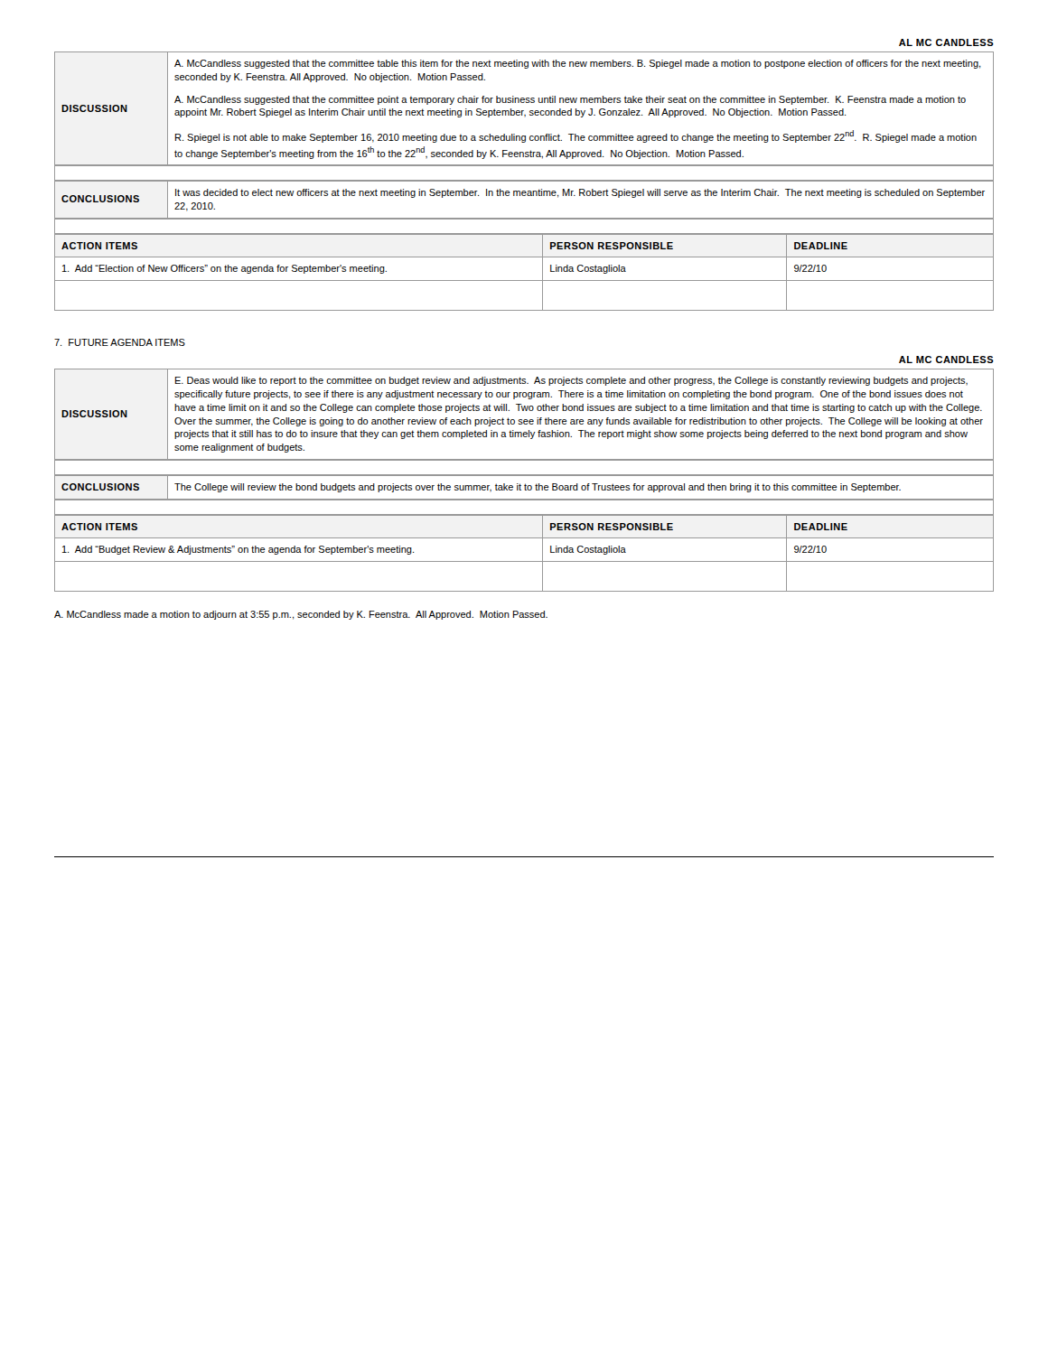AL MC CANDLESS
| DISCUSSION | A. McCandless suggested that the committee table this item for the next meeting with the new members. B. Spiegel made a motion to postpone election of officers for the next meeting, seconded by K. Feenstra. All Approved. No objection. Motion Passed. A. McCandless suggested that the committee point a temporary chair for business until new members take their seat on the committee in September. K. Feenstra made a motion to appoint Mr. Robert Spiegel as Interim Chair until the next meeting in September, seconded by J. Gonzalez. All Approved. No Objection. Motion Passed. R. Spiegel is not able to make September 16, 2010 meeting due to a scheduling conflict. The committee agreed to change the meeting to September 22 nd . R. Spiegel made a motion to change September's meeting from the 16 th to the 22 nd , seconded by K. Feenstra, All Approved. No Objection. Motion Passed. |
| CONCLUSIONS | It was decided to elect new officers at the next meeting in September. In the meantime, Mr. Robert Spiegel will serve as the Interim Chair. The next meeting is scheduled on September 22, 2010. |
| ACTION ITEMS | PERSON RESPONSIBLE | DEADLINE |
| --- | --- | --- |
| 1. Add “Election of New Officers” on the agenda for September's meeting. | Linda Costagliola | 9/22/10 |
7. FUTURE AGENDA ITEMS
AL MC CANDLESS
| DISCUSSION | E. Deas would like to report to the committee on budget review and adjustments. As projects complete and other progress, the College is constantly reviewing budgets and projects, specifically future projects, to see if there is any adjustment necessary to our program. There is a time limitation on completing the bond program. One of the bond issues does not have a time limit on it and so the College can complete those projects at will. Two other bond issues are subject to a time limitation and that time is starting to catch up with the College. Over the summer, the College is going to do another review of each project to see if there are any funds available for redistribution to other projects. The College will be looking at other projects that it still has to do to insure that they can get them completed in a timely fashion. The report might show some projects being deferred to the next bond program and show some realignment of budgets. |
| CONCLUSIONS | The College will review the bond budgets and projects over the summer, take it to the Board of Trustees for approval and then bring it to this committee in September. |
| ACTION ITEMS | PERSON RESPONSIBLE | DEADLINE |
| --- | --- | --- |
| 1. Add “Budget Review & Adjustments” on the agenda for September's meeting. | Linda Costagliola | 9/22/10 |
A. McCandless made a motion to adjourn at 3:55 p.m., seconded by K. Feenstra. All Approved. Motion Passed.